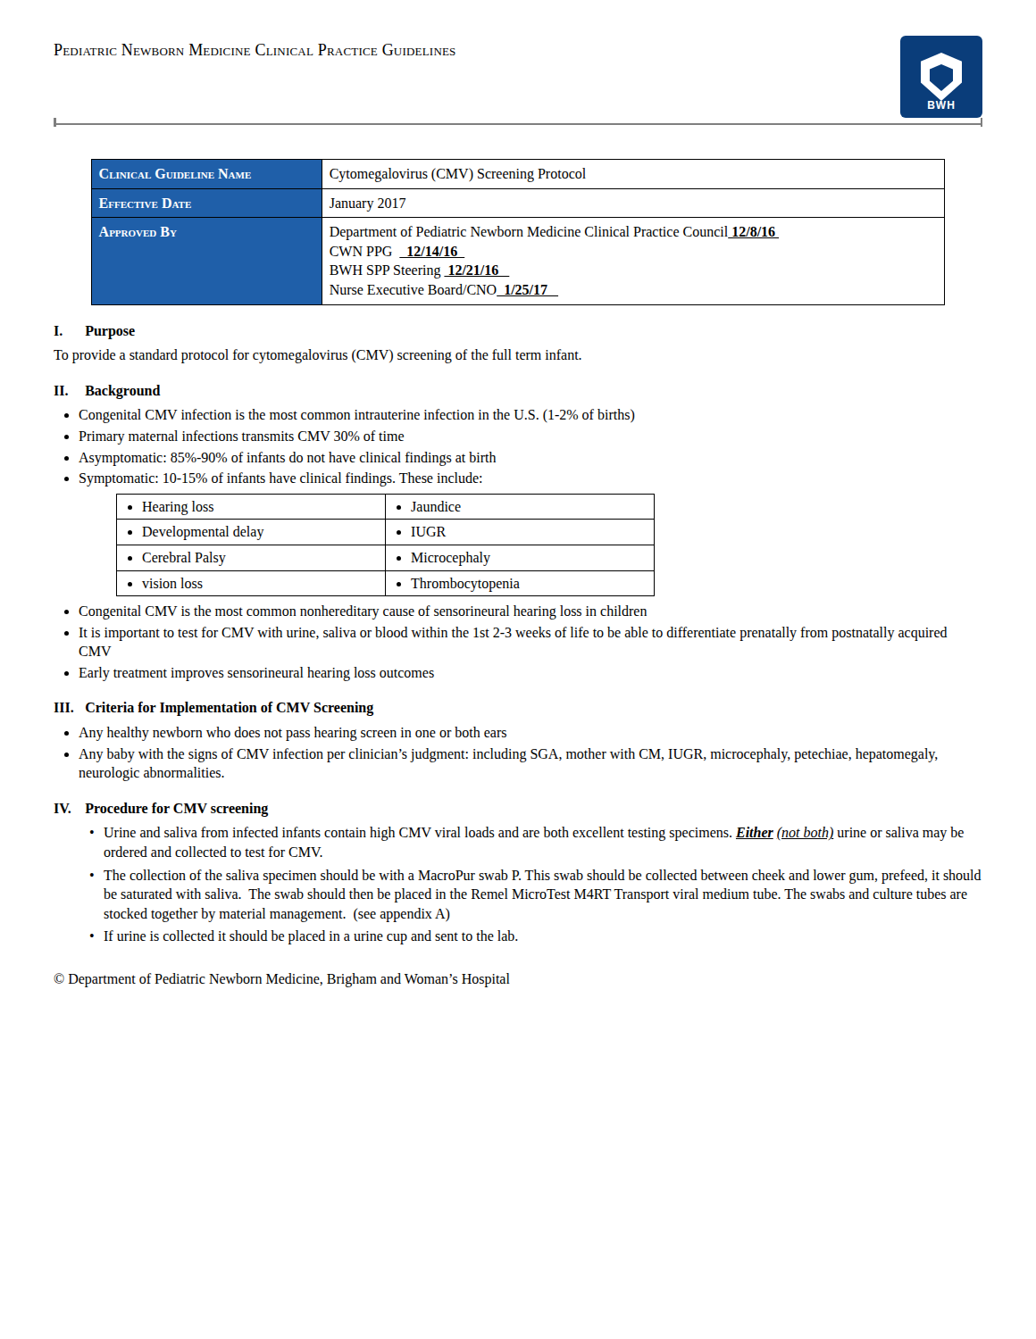Pediatric Newborn Medicine Clinical Practice Guidelines
BWH
| Clinical Guideline Name | Cytomegalovirus (CMV) Screening Protocol |
| Effective Date | January 2017 |
| Approved By | Department of Pediatric Newborn Medicine Clinical Practice Council 12/8/16 CWN PPG 12/14/16 BWH SPP Steering 12/21/16 Nurse Executive Board/CNO 1/25/17 |
I. Purpose
To provide a standard protocol for cytomegalovirus (CMV) screening of the full term infant.
II. Background
Congenital CMV infection is the most common intrauterine infection in the U.S. (1-2% of births)
Primary maternal infections transmits CMV 30% of time
Asymptomatic: 85%-90% of infants do not have clinical findings at birth
Symptomatic: 10-15% of infants have clinical findings. These include:
| Hearing loss | Jaundice |
| Developmental delay | IUGR |
| Cerebral Palsy | Microcephaly |
| vision loss | Thrombocytopenia |
Congenital CMV is the most common nonhereditary cause of sensorineural hearing loss in children
It is important to test for CMV with urine, saliva or blood within the 1st 2-3 weeks of life to be able to differentiate prenatally from postnatally acquired CMV
Early treatment improves sensorineural hearing loss outcomes
III. Criteria for Implementation of CMV Screening
Any healthy newborn who does not pass hearing screen in one or both ears
Any baby with the signs of CMV infection per clinician’s judgment: including SGA, mother with CM, IUGR, microcephaly, petechiae, hepatomegaly, neurologic abnormalities.
IV. Procedure for CMV screening
Urine and saliva from infected infants contain high CMV viral loads and are both excellent testing specimens. Either (not both) urine or saliva may be ordered and collected to test for CMV.
The collection of the saliva specimen should be with a MacroPur swab P. This swab should be collected between cheek and lower gum, prefeed, it should be saturated with saliva. The swab should then be placed in the Remel MicroTest M4RT Transport viral medium tube. The swabs and culture tubes are stocked together by material management. (see appendix A)
If urine is collected it should be placed in a urine cup and sent to the lab.
© Department of Pediatric Newborn Medicine, Brigham and Woman’s Hospital